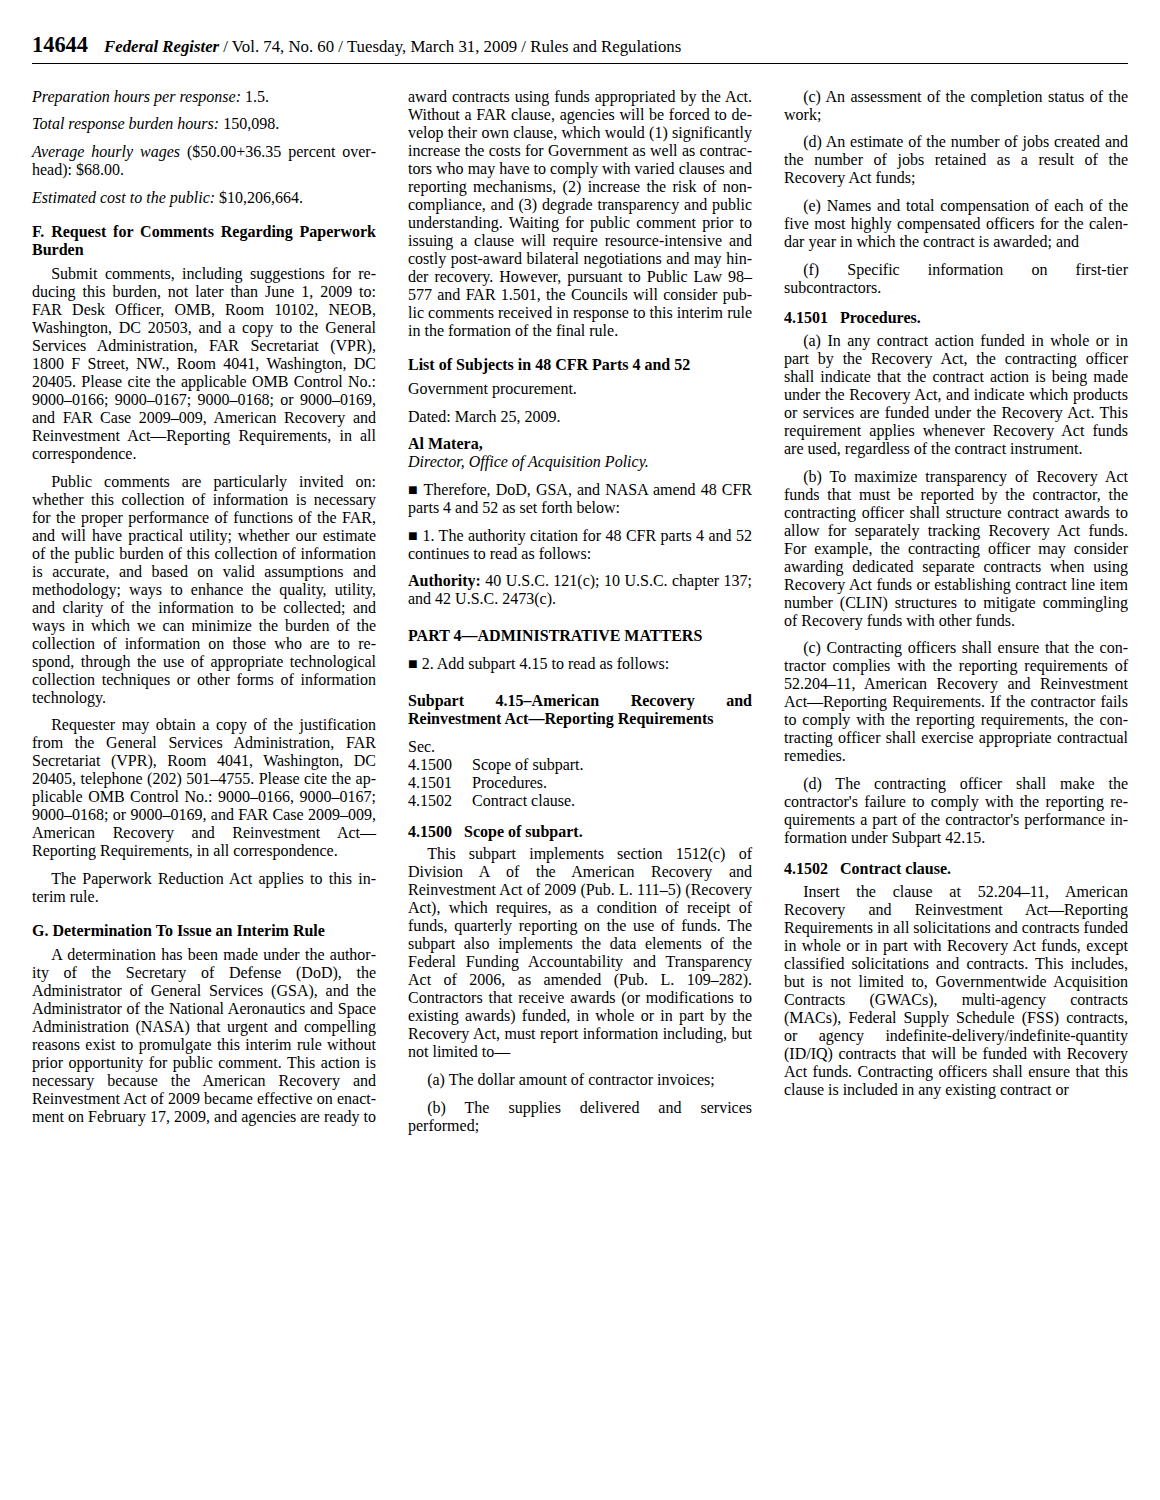14644
Federal Register / Vol. 74, No. 60 / Tuesday, March 31, 2009 / Rules and Regulations
Preparation hours per response: 1.5.
Total response burden hours: 150,098.
Average hourly wages ($50.00+36.35 percent overhead): $68.00.
Estimated cost to the public: $10,206,664.
F. Request for Comments Regarding Paperwork Burden
Submit comments, including suggestions for reducing this burden, not later than June 1, 2009 to: FAR Desk Officer, OMB, Room 10102, NEOB, Washington, DC 20503, and a copy to the General Services Administration, FAR Secretariat (VPR), 1800 F Street, NW., Room 4041, Washington, DC 20405. Please cite the applicable OMB Control No.: 9000–0166; 9000–0167; 9000–0168; or 9000–0169, and FAR Case 2009–009, American Recovery and Reinvestment Act—Reporting Requirements, in all correspondence.
Public comments are particularly invited on: whether this collection of information is necessary for the proper performance of functions of the FAR, and will have practical utility; whether our estimate of the public burden of this collection of information is accurate, and based on valid assumptions and methodology; ways to enhance the quality, utility, and clarity of the information to be collected; and ways in which we can minimize the burden of the collection of information on those who are to respond, through the use of appropriate technological collection techniques or other forms of information technology.
Requester may obtain a copy of the justification from the General Services Administration, FAR Secretariat (VPR), Room 4041, Washington, DC 20405, telephone (202) 501–4755. Please cite the applicable OMB Control No.: 9000–0166, 9000–0167; 9000–0168; or 9000–0169, and FAR Case 2009–009, American Recovery and Reinvestment Act—Reporting Requirements, in all correspondence.
The Paperwork Reduction Act applies to this interim rule.
G. Determination To Issue an Interim Rule
A determination has been made under the authority of the Secretary of Defense (DoD), the Administrator of General Services (GSA), and the Administrator of the National Aeronautics and Space Administration (NASA) that urgent and compelling reasons exist to promulgate this interim rule without prior opportunity for public comment. This action is necessary because the American Recovery and Reinvestment Act of 2009 became effective on enactment on February 17, 2009, and agencies are ready to award contracts using funds appropriated by the Act. Without a FAR clause, agencies will be forced to develop their own clause, which would (1) significantly increase the costs for Government as well as contractors who may have to comply with varied clauses and reporting mechanisms, (2) increase the risk of non-compliance, and (3) degrade transparency and public understanding. Waiting for public comment prior to issuing a clause will require resource-intensive and costly post-award bilateral negotiations and may hinder recovery. However, pursuant to Public Law 98–577 and FAR 1.501, the Councils will consider public comments received in response to this interim rule in the formation of the final rule.
List of Subjects in 48 CFR Parts 4 and 52
Government procurement.
Dated: March 25, 2009.
Al Matera,
Director, Office of Acquisition Policy.
Therefore, DoD, GSA, and NASA amend 48 CFR parts 4 and 52 as set forth below:
1. The authority citation for 48 CFR parts 4 and 52 continues to read as follows:
Authority: 40 U.S.C. 121(c); 10 U.S.C. chapter 137; and 42 U.S.C. 2473(c).
PART 4—ADMINISTRATIVE MATTERS
2. Add subpart 4.15 to read as follows:
Subpart 4.15–American Recovery and Reinvestment Act—Reporting Requirements
Sec.
4.1500 Scope of subpart.
4.1501 Procedures.
4.1502 Contract clause.
4.1500 Scope of subpart.
This subpart implements section 1512(c) of Division A of the American Recovery and Reinvestment Act of 2009 (Pub. L. 111–5) (Recovery Act), which requires, as a condition of receipt of funds, quarterly reporting on the use of funds. The subpart also implements the data elements of the Federal Funding Accountability and Transparency Act of 2006, as amended (Pub. L. 109–282). Contractors that receive awards (or modifications to existing awards) funded, in whole or in part by the Recovery Act, must report information including, but not limited to—
(a) The dollar amount of contractor invoices;
(b) The supplies delivered and services performed;
(c) An assessment of the completion status of the work;
(d) An estimate of the number of jobs created and the number of jobs retained as a result of the Recovery Act funds;
(e) Names and total compensation of each of the five most highly compensated officers for the calendar year in which the contract is awarded; and
(f) Specific information on first-tier subcontractors.
4.1501 Procedures.
(a) In any contract action funded in whole or in part by the Recovery Act, the contracting officer shall indicate that the contract action is being made under the Recovery Act, and indicate which products or services are funded under the Recovery Act. This requirement applies whenever Recovery Act funds are used, regardless of the contract instrument.
(b) To maximize transparency of Recovery Act funds that must be reported by the contractor, the contracting officer shall structure contract awards to allow for separately tracking Recovery Act funds. For example, the contracting officer may consider awarding dedicated separate contracts when using Recovery Act funds or establishing contract line item number (CLIN) structures to mitigate commingling of Recovery funds with other funds.
(c) Contracting officers shall ensure that the contractor complies with the reporting requirements of 52.204–11, American Recovery and Reinvestment Act—Reporting Requirements. If the contractor fails to comply with the reporting requirements, the contracting officer shall exercise appropriate contractual remedies.
(d) The contracting officer shall make the contractor's failure to comply with the reporting requirements a part of the contractor's performance information under Subpart 42.15.
4.1502 Contract clause.
Insert the clause at 52.204–11, American Recovery and Reinvestment Act—Reporting Requirements in all solicitations and contracts funded in whole or in part with Recovery Act funds, except classified solicitations and contracts. This includes, but is not limited to, Governmentwide Acquisition Contracts (GWACs), multi-agency contracts (MACs), Federal Supply Schedule (FSS) contracts, or agency indefinite-delivery/indefinite-quantity (ID/IQ) contracts that will be funded with Recovery Act funds. Contracting officers shall ensure that this clause is included in any existing contract or